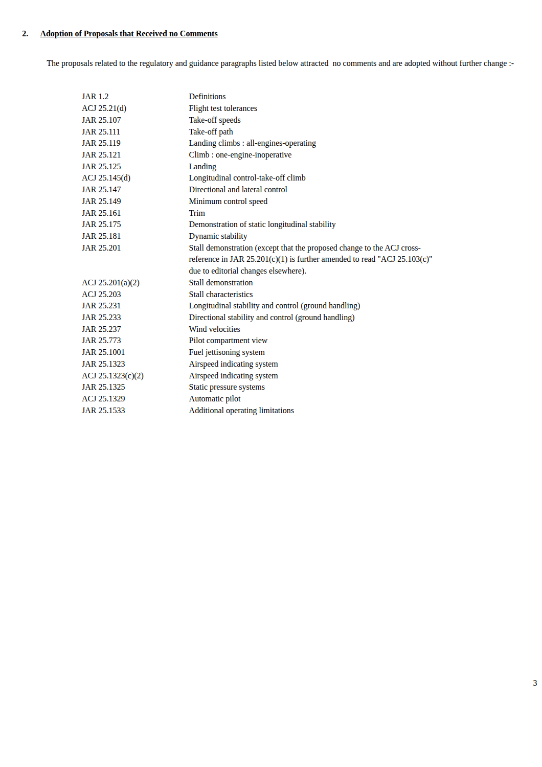2. Adoption of Proposals that Received no Comments
The proposals related to the regulatory and guidance paragraphs listed below attracted no comments and are adopted without further change :-
| JAR 1.2 | Definitions |
| ACJ 25.21(d) | Flight test tolerances |
| JAR 25.107 | Take-off speeds |
| JAR 25.111 | Take-off path |
| JAR 25.119 | Landing climbs : all-engines-operating |
| JAR 25.121 | Climb : one-engine-inoperative |
| JAR 25.125 | Landing |
| ACJ 25.145(d) | Longitudinal control-take-off climb |
| JAR 25.147 | Directional and lateral control |
| JAR 25.149 | Minimum control speed |
| JAR 25.161 | Trim |
| JAR 25.175 | Demonstration of static longitudinal stability |
| JAR 25.181 | Dynamic stability |
| JAR 25.201 | Stall demonstration (except that the proposed change to the ACJ cross-reference in JAR 25.201(c)(1) is further amended to read "ACJ 25.103(c)" due to editorial changes elsewhere). |
| ACJ 25.201(a)(2) | Stall demonstration |
| ACJ 25.203 | Stall characteristics |
| JAR 25.231 | Longitudinal stability and control (ground handling) |
| JAR 25.233 | Directional stability and control (ground handling) |
| JAR 25.237 | Wind velocities |
| JAR 25.773 | Pilot compartment view |
| JAR 25.1001 | Fuel jettisoning system |
| JAR 25.1323 | Airspeed indicating system |
| ACJ 25.1323(c)(2) | Airspeed indicating system |
| JAR 25.1325 | Static pressure systems |
| ACJ 25.1329 | Automatic pilot |
| JAR 25.1533 | Additional operating limitations |
3